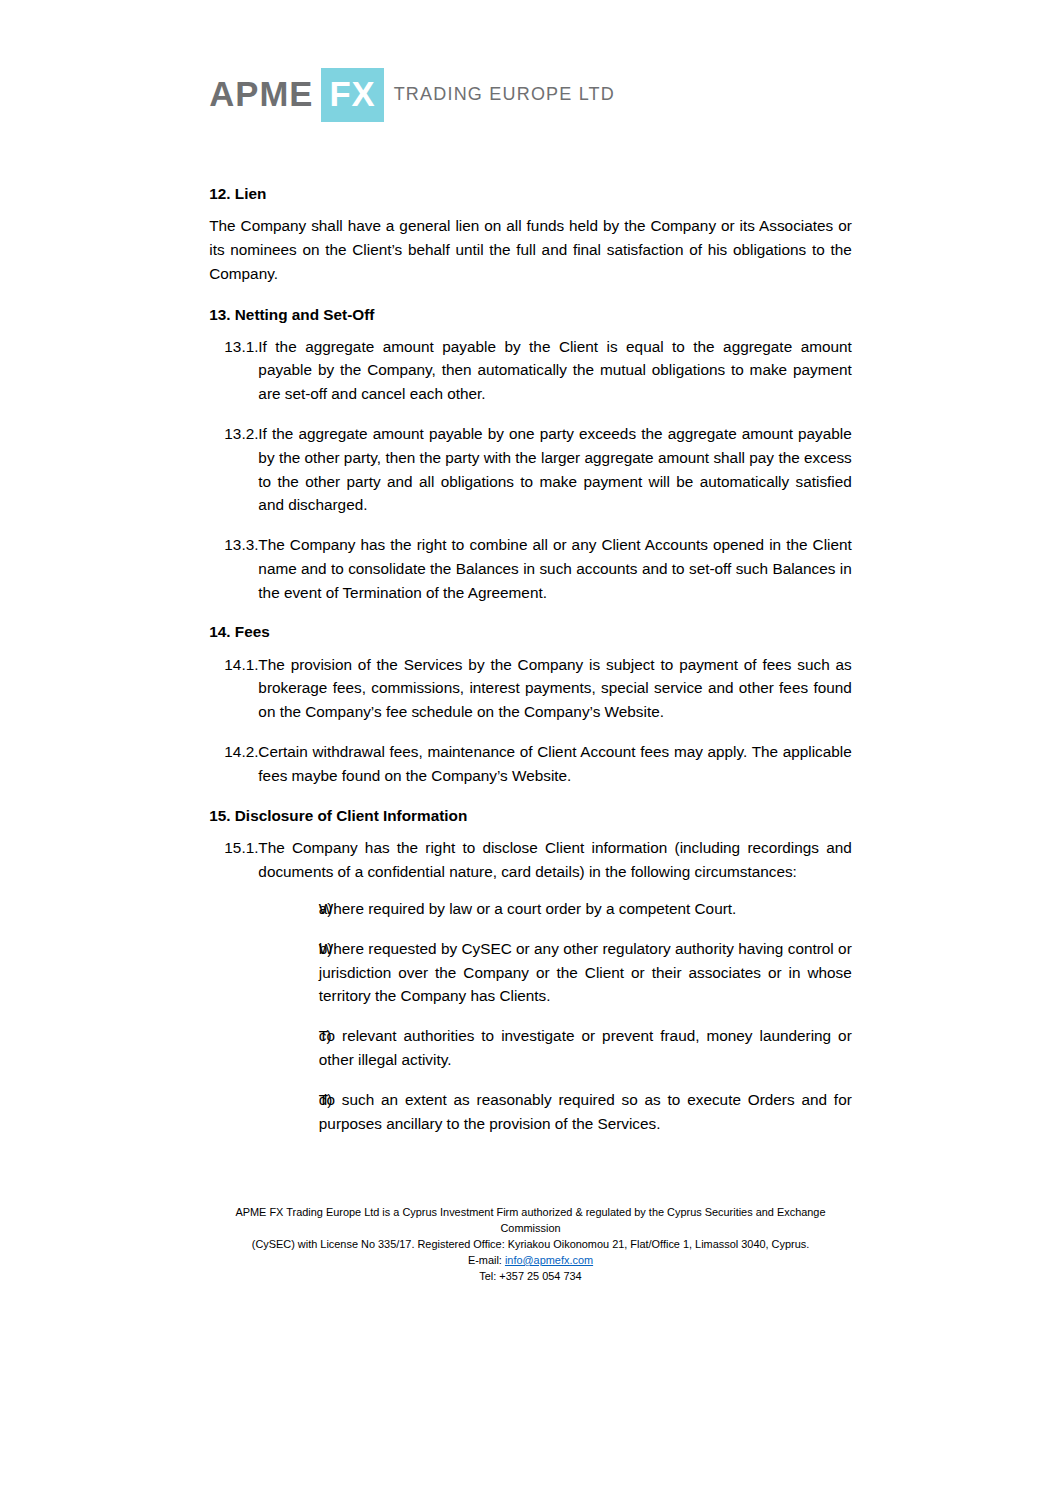APME FX TRADING EUROPE LTD
12. Lien
The Company shall have a general lien on all funds held by the Company or its Associates or its nominees on the Client’s behalf until the full and final satisfaction of his obligations to the Company.
13. Netting and Set-Off
13.1. If the aggregate amount payable by the Client is equal to the aggregate amount payable by the Company, then automatically the mutual obligations to make payment are set-off and cancel each other.
13.2. If the aggregate amount payable by one party exceeds the aggregate amount payable by the other party, then the party with the larger aggregate amount shall pay the excess to the other party and all obligations to make payment will be automatically satisfied and discharged.
13.3. The Company has the right to combine all or any Client Accounts opened in the Client name and to consolidate the Balances in such accounts and to set-off such Balances in the event of Termination of the Agreement.
14. Fees
14.1. The provision of the Services by the Company is subject to payment of fees such as brokerage fees, commissions, interest payments, special service and other fees found on the Company’s fee schedule on the Company’s Website.
14.2. Certain withdrawal fees, maintenance of Client Account fees may apply. The applicable fees maybe found on the Company’s Website.
15. Disclosure of Client Information
15.1. The Company has the right to disclose Client information (including recordings and documents of a confidential nature, card details) in the following circumstances:
a) Where required by law or a court order by a competent Court.
b) Where requested by CySEC or any other regulatory authority having control or jurisdiction over the Company or the Client or their associates or in whose territory the Company has Clients.
c) To relevant authorities to investigate or prevent fraud, money laundering or other illegal activity.
d) To such an extent as reasonably required so as to execute Orders and for purposes ancillary to the provision of the Services.
APME FX Trading Europe Ltd is a Cyprus Investment Firm authorized & regulated by the Cyprus Securities and Exchange Commission
(CySEC) with License No 335/17. Registered Office: Kyriakou Oikonomou 21, Flat/Office 1, Limassol 3040, Cyprus.
E-mail: info@apmefx.com
Tel: +357 25 054 734